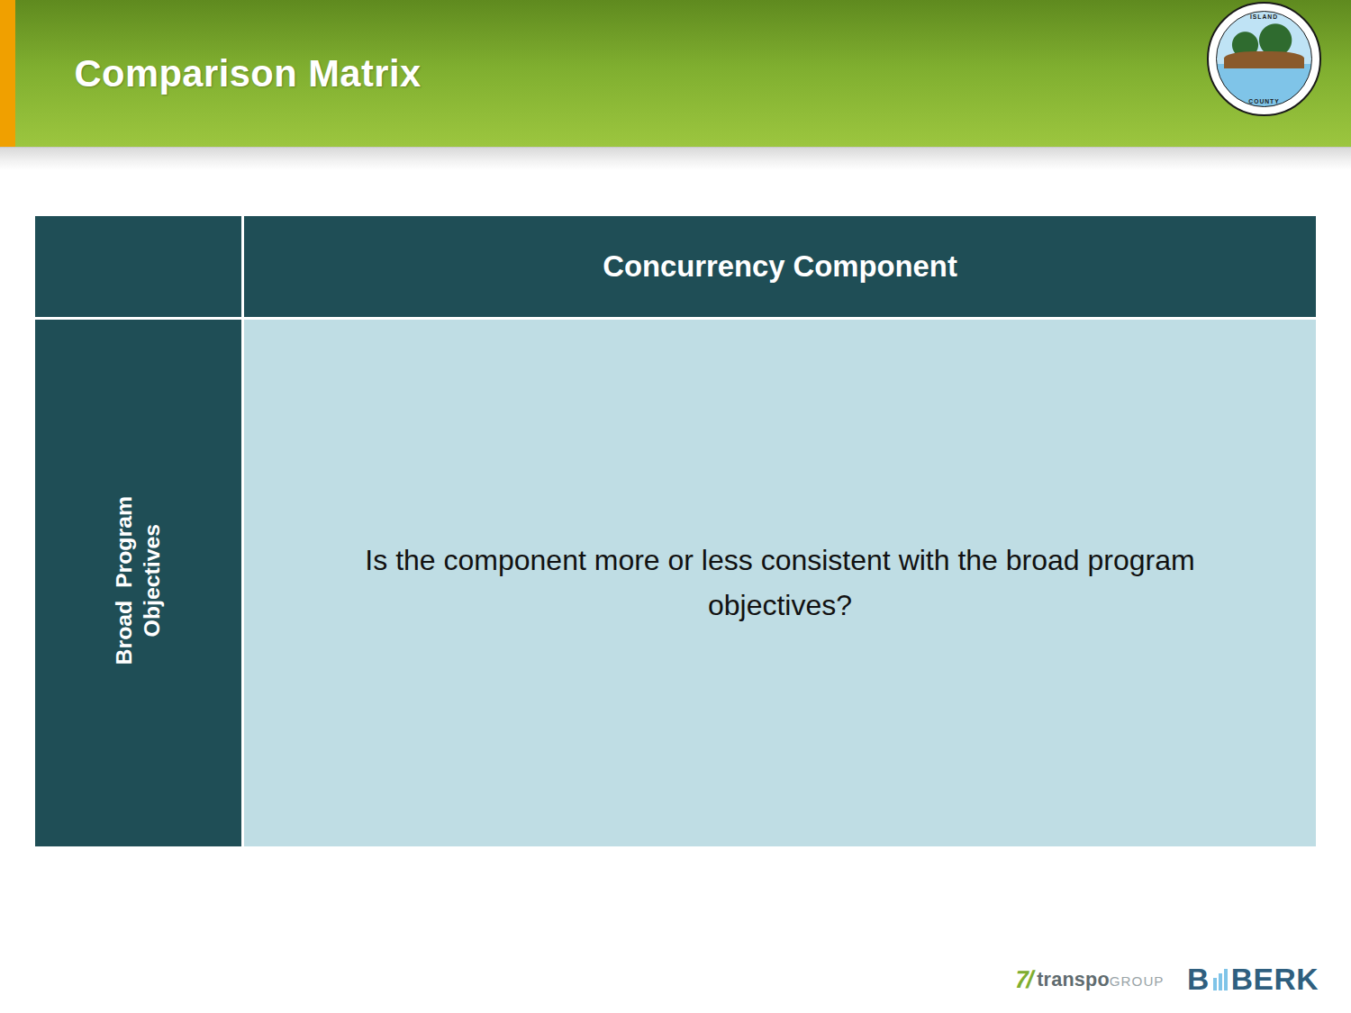Comparison Matrix
ISLAND COUNTY
| | Concurrency Component |
| Broad Program Objectives | Is the component more or less consistent with the broad program objectives? |
7/ transpo GROUP
B BERK